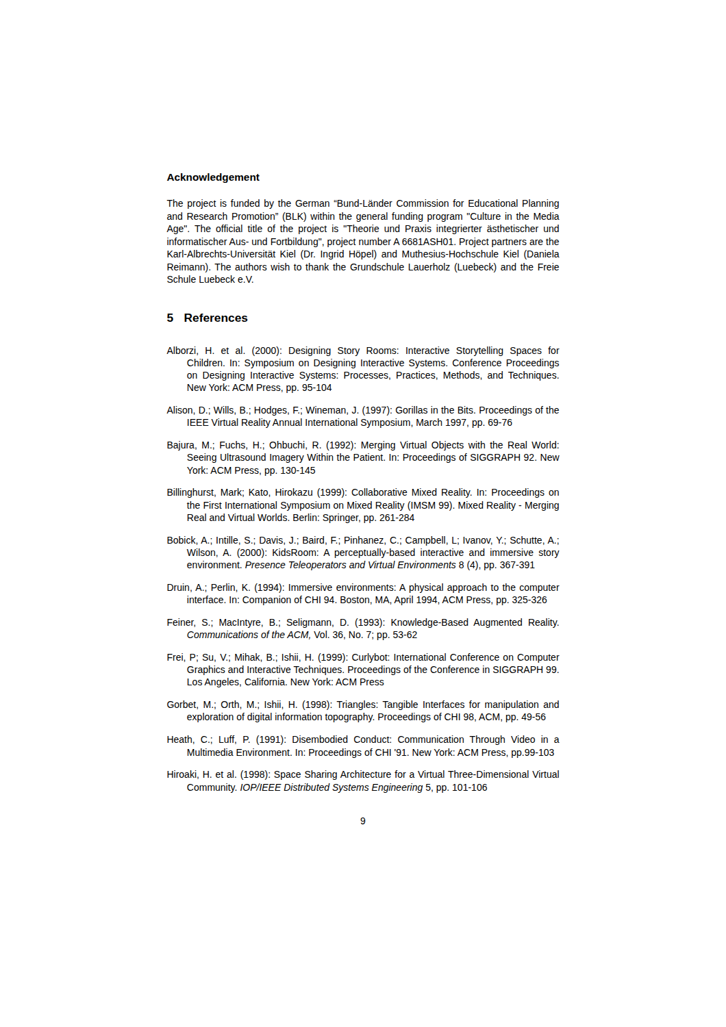Acknowledgement
The project is funded by the German “Bund-Länder Commission for Educational Planning and Research Promotion” (BLK) within the general funding program "Culture in the Media Age". The official title of the project is "Theorie und Praxis integrierter ästhetischer und informatischer Aus- und Fortbildung", project number A 6681ASH01. Project partners are the Karl-Albrechts-Universität Kiel (Dr. Ingrid Höpel) and Muthesius-Hochschule Kiel (Daniela Reimann). The authors wish to thank the Grundschule Lauerholz (Luebeck) and the Freie Schule Luebeck e.V.
5 References
Alborzi, H. et al. (2000): Designing Story Rooms: Interactive Storytelling Spaces for Children. In: Symposium on Designing Interactive Systems. Conference Proceedings on Designing Interactive Systems: Processes, Practices, Methods, and Techniques. New York: ACM Press, pp. 95-104
Alison, D.; Wills, B.; Hodges, F.; Wineman, J. (1997): Gorillas in the Bits. Proceedings of the IEEE Virtual Reality Annual International Symposium, March 1997, pp. 69-76
Bajura, M.; Fuchs, H.; Ohbuchi, R. (1992): Merging Virtual Objects with the Real World: Seeing Ultrasound Imagery Within the Patient. In: Proceedings of SIGGRAPH 92. New York: ACM Press, pp. 130-145
Billinghurst, Mark; Kato, Hirokazu (1999): Collaborative Mixed Reality. In: Proceedings on the First International Symposium on Mixed Reality (IMSM 99). Mixed Reality - Merging Real and Virtual Worlds. Berlin: Springer, pp. 261-284
Bobick, A.; Intille, S.; Davis, J.; Baird, F.; Pinhanez, C.; Campbell, L; Ivanov, Y.; Schutte, A.; Wilson, A. (2000): KidsRoom: A perceptually-based interactive and immersive story environment. Presence Teleoperators and Virtual Environments 8 (4), pp. 367-391
Druin, A.; Perlin, K. (1994): Immersive environments: A physical approach to the computer interface. In: Companion of CHI 94. Boston, MA, April 1994, ACM Press, pp. 325-326
Feiner, S.; MacIntyre, B.; Seligmann, D. (1993): Knowledge-Based Augmented Reality. Communications of the ACM, Vol. 36, No. 7; pp. 53-62
Frei, P; Su, V.; Mihak, B.; Ishii, H. (1999): Curlybot: International Conference on Computer Graphics and Interactive Techniques. Proceedings of the Conference in SIGGRAPH 99. Los Angeles, California. New York: ACM Press
Gorbet, M.; Orth, M.; Ishii, H. (1998): Triangles: Tangible Interfaces for manipulation and exploration of digital information topography. Proceedings of CHI 98, ACM, pp. 49-56
Heath, C.; Luff, P. (1991): Disembodied Conduct: Communication Through Video in a Multimedia Environment. In: Proceedings of CHI '91. New York: ACM Press, pp.99-103
Hiroaki, H. et al. (1998): Space Sharing Architecture for a Virtual Three-Dimensional Virtual Community. IOP/IEEE Distributed Systems Engineering 5, pp. 101-106
9